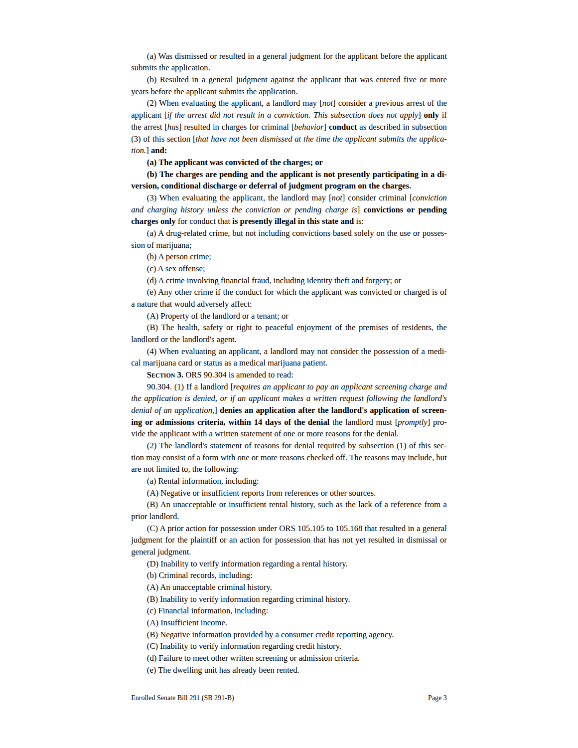(a) Was dismissed or resulted in a general judgment for the applicant before the applicant submits the application.
(b) Resulted in a general judgment against the applicant that was entered five or more years before the applicant submits the application.
(2) When evaluating the applicant, a landlord may [not] consider a previous arrest of the applicant [if the arrest did not result in a conviction. This subsection does not apply] only if the arrest [has] resulted in charges for criminal [behavior] conduct as described in subsection (3) of this section [that have not been dismissed at the time the applicant submits the application.] and:
(a) The applicant was convicted of the charges; or
(b) The charges are pending and the applicant is not presently participating in a diversion, conditional discharge or deferral of judgment program on the charges.
(3) When evaluating the applicant, the landlord may [not] consider criminal [conviction and charging history unless the conviction or pending charge is] convictions or pending charges only for conduct that is presently illegal in this state and is:
(a) A drug-related crime, but not including convictions based solely on the use or possession of marijuana;
(b) A person crime;
(c) A sex offense;
(d) A crime involving financial fraud, including identity theft and forgery; or
(e) Any other crime if the conduct for which the applicant was convicted or charged is of a nature that would adversely affect:
(A) Property of the landlord or a tenant; or
(B) The health, safety or right to peaceful enjoyment of the premises of residents, the landlord or the landlord's agent.
(4) When evaluating an applicant, a landlord may not consider the possession of a medical marijuana card or status as a medical marijuana patient.
Section 3. ORS 90.304 is amended to read:
90.304. (1) If a landlord [requires an applicant to pay an applicant screening charge and the application is denied, or if an applicant makes a written request following the landlord's denial of an application,] denies an application after the landlord's application of screening or admissions criteria, within 14 days of the denial the landlord must [promptly] provide the applicant with a written statement of one or more reasons for the denial.
(2) The landlord's statement of reasons for denial required by subsection (1) of this section may consist of a form with one or more reasons checked off. The reasons may include, but are not limited to, the following:
(a) Rental information, including:
(A) Negative or insufficient reports from references or other sources.
(B) An unacceptable or insufficient rental history, such as the lack of a reference from a prior landlord.
(C) A prior action for possession under ORS 105.105 to 105.168 that resulted in a general judgment for the plaintiff or an action for possession that has not yet resulted in dismissal or general judgment.
(D) Inability to verify information regarding a rental history.
(b) Criminal records, including:
(A) An unacceptable criminal history.
(B) Inability to verify information regarding criminal history.
(c) Financial information, including:
(A) Insufficient income.
(B) Negative information provided by a consumer credit reporting agency.
(C) Inability to verify information regarding credit history.
(d) Failure to meet other written screening or admission criteria.
(e) The dwelling unit has already been rented.
Enrolled Senate Bill 291 (SB 291-B) Page 3